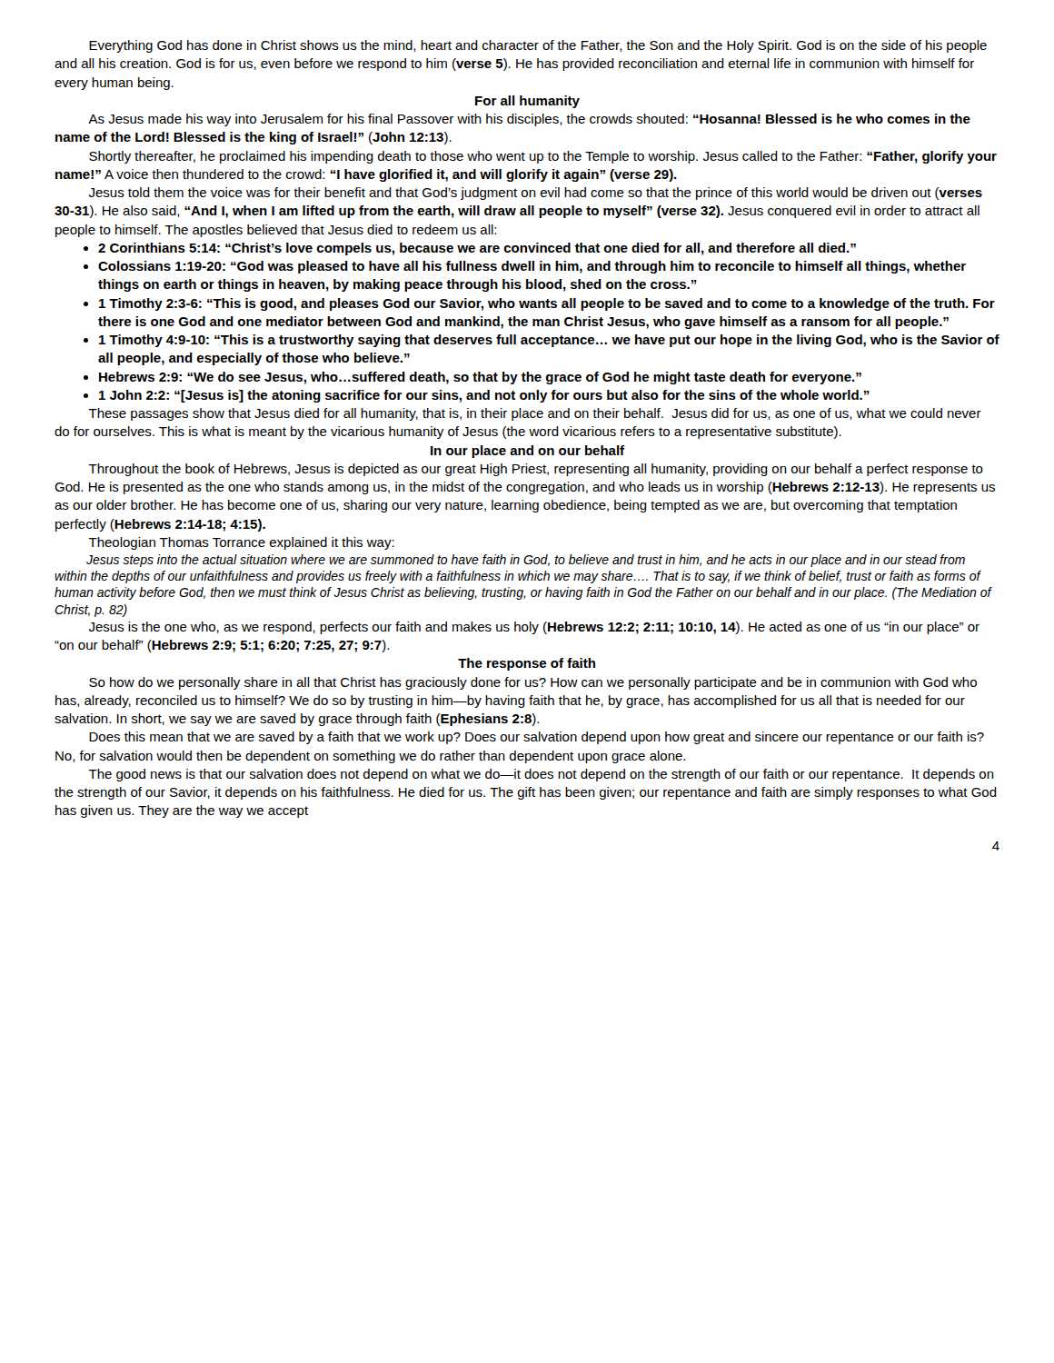Everything God has done in Christ shows us the mind, heart and character of the Father, the Son and the Holy Spirit. God is on the side of his people and all his creation. God is for us, even before we respond to him (verse 5). He has provided reconciliation and eternal life in communion with himself for every human being.
For all humanity
As Jesus made his way into Jerusalem for his final Passover with his disciples, the crowds shouted: “Hosanna! Blessed is he who comes in the name of the Lord! Blessed is the king of Israel!” (John 12:13).
Shortly thereafter, he proclaimed his impending death to those who went up to the Temple to worship. Jesus called to the Father: “Father, glorify your name!” A voice then thundered to the crowd: “I have glorified it, and will glorify it again” (verse 29).
Jesus told them the voice was for their benefit and that God’s judgment on evil had come so that the prince of this world would be driven out (verses 30-31). He also said, “And I, when I am lifted up from the earth, will draw all people to myself” (verse 32). Jesus conquered evil in order to attract all people to himself. The apostles believed that Jesus died to redeem us all:
2 Corinthians 5:14: “Christ’s love compels us, because we are convinced that one died for all, and therefore all died.”
Colossians 1:19-20: “God was pleased to have all his fullness dwell in him, and through him to reconcile to himself all things, whether things on earth or things in heaven, by making peace through his blood, shed on the cross.”
1 Timothy 2:3-6: “This is good, and pleases God our Savior, who wants all people to be saved and to come to a knowledge of the truth. For there is one God and one mediator between God and mankind, the man Christ Jesus, who gave himself as a ransom for all people.”
1 Timothy 4:9-10: “This is a trustworthy saying that deserves full acceptance… we have put our hope in the living God, who is the Savior of all people, and especially of those who believe.”
Hebrews 2:9: “We do see Jesus, who…suffered death, so that by the grace of God he might taste death for everyone.”
1 John 2:2: “[Jesus is] the atoning sacrifice for our sins, and not only for ours but also for the sins of the whole world.”
These passages show that Jesus died for all humanity, that is, in their place and on their behalf. Jesus did for us, as one of us, what we could never do for ourselves. This is what is meant by the vicarious humanity of Jesus (the word vicarious refers to a representative substitute).
In our place and on our behalf
Throughout the book of Hebrews, Jesus is depicted as our great High Priest, representing all humanity, providing on our behalf a perfect response to God. He is presented as the one who stands among us, in the midst of the congregation, and who leads us in worship (Hebrews 2:12-13). He represents us as our older brother. He has become one of us, sharing our very nature, learning obedience, being tempted as we are, but overcoming that temptation perfectly (Hebrews 2:14-18; 4:15).
Theologian Thomas Torrance explained it this way:
Jesus steps into the actual situation where we are summoned to have faith in God, to believe and trust in him, and he acts in our place and in our stead from within the depths of our unfaithfulness and provides us freely with a faithfulness in which we may share…. That is to say, if we think of belief, trust or faith as forms of human activity before God, then we must think of Jesus Christ as believing, trusting, or having faith in God the Father on our behalf and in our place. (The Mediation of Christ, p. 82)
Jesus is the one who, as we respond, perfects our faith and makes us holy (Hebrews 12:2; 2:11; 10:10, 14). He acted as one of us “in our place” or “on our behalf” (Hebrews 2:9; 5:1; 6:20; 7:25, 27; 9:7).
The response of faith
So how do we personally share in all that Christ has graciously done for us? How can we personally participate and be in communion with God who has, already, reconciled us to himself? We do so by trusting in him—by having faith that he, by grace, has accomplished for us all that is needed for our salvation. In short, we say we are saved by grace through faith (Ephesians 2:8).
Does this mean that we are saved by a faith that we work up? Does our salvation depend upon how great and sincere our repentance or our faith is? No, for salvation would then be dependent on something we do rather than dependent upon grace alone.
The good news is that our salvation does not depend on what we do—it does not depend on the strength of our faith or our repentance. It depends on the strength of our Savior, it depends on his faithfulness. He died for us. The gift has been given; our repentance and faith are simply responses to what God has given us. They are the way we accept
4